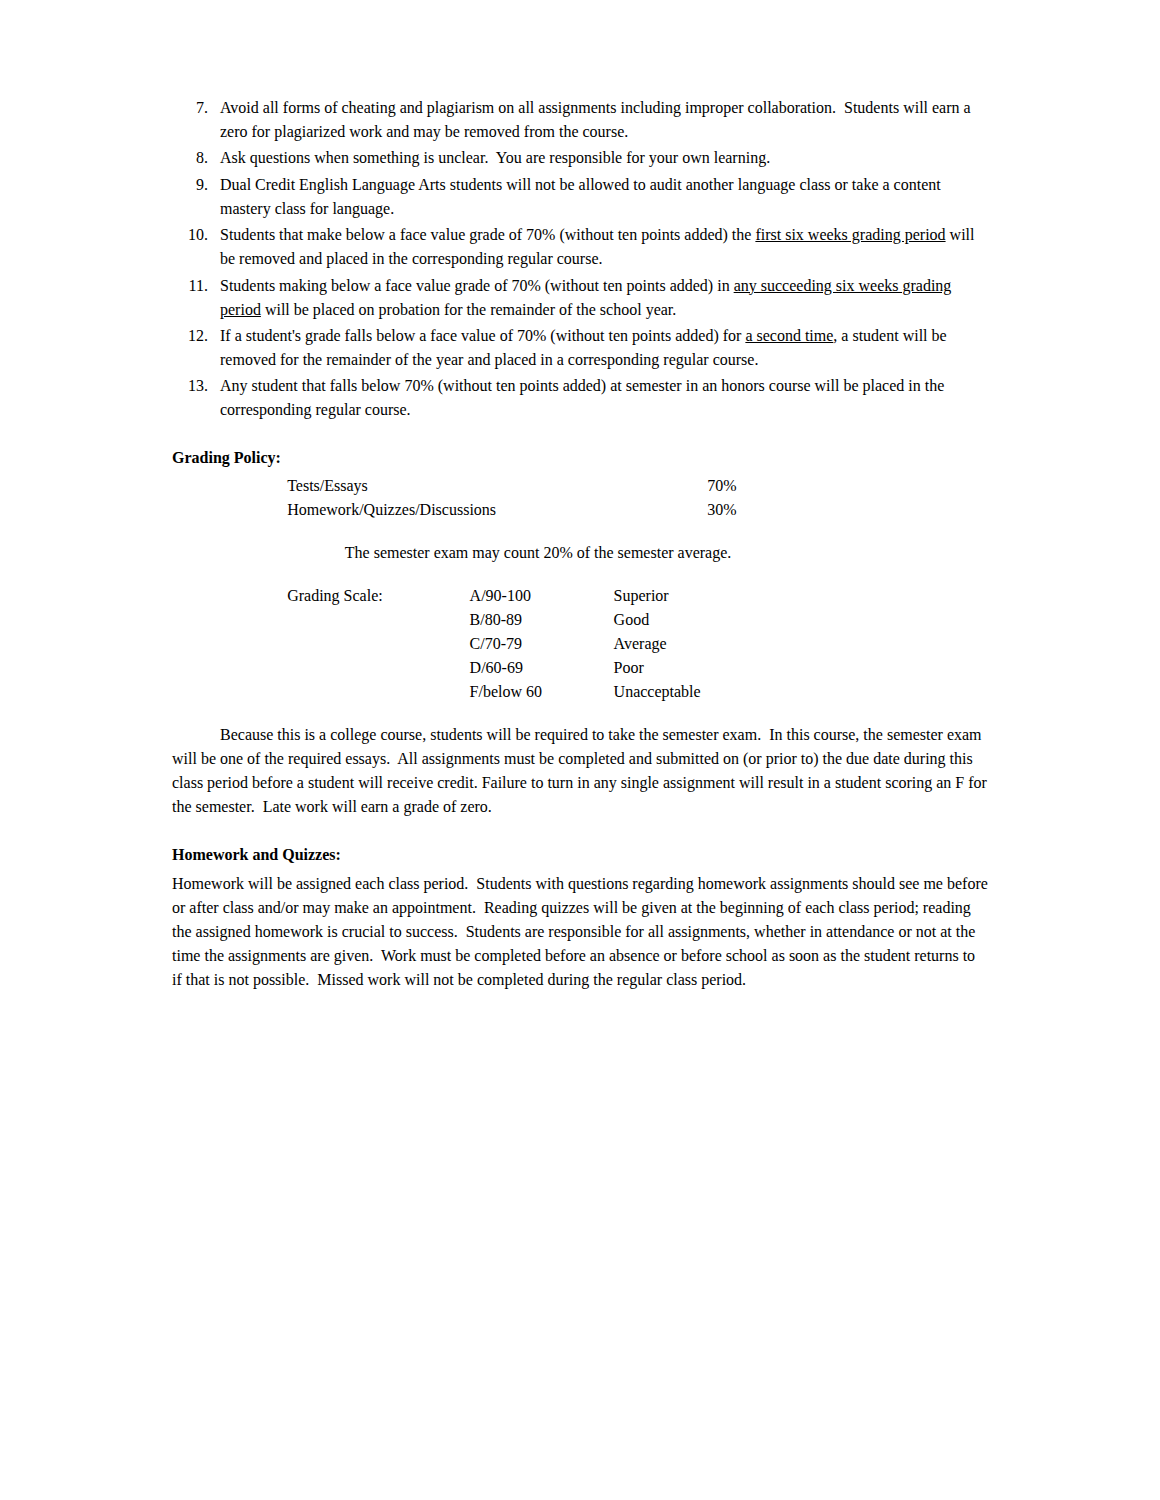Avoid all forms of cheating and plagiarism on all assignments including improper collaboration. Students will earn a zero for plagiarized work and may be removed from the course.
Ask questions when something is unclear. You are responsible for your own learning.
Dual Credit English Language Arts students will not be allowed to audit another language class or take a content mastery class for language.
Students that make below a face value grade of 70% (without ten points added) the first six weeks grading period will be removed and placed in the corresponding regular course.
Students making below a face value grade of 70% (without ten points added) in any succeeding six weeks grading period will be placed on probation for the remainder of the school year.
If a student's grade falls below a face value of 70% (without ten points added) for a second time, a student will be removed for the remainder of the year and placed in a corresponding regular course.
Any student that falls below 70% (without ten points added) at semester in an honors course will be placed in the corresponding regular course.
Grading Policy:
| Tests/Essays | 70% |
| Homework/Quizzes/Discussions | 30% |
The semester exam may count 20% of the semester average.
| Grading Scale: | A/90-100 | Superior |
| | B/80-89 | Good |
| | C/70-79 | Average |
| | D/60-69 | Poor |
| | F/below 60 | Unacceptable |
Because this is a college course, students will be required to take the semester exam. In this course, the semester exam will be one of the required essays. All assignments must be completed and submitted on (or prior to) the due date during this class period before a student will receive credit. Failure to turn in any single assignment will result in a student scoring an F for the semester. Late work will earn a grade of zero.
Homework and Quizzes:
Homework will be assigned each class period. Students with questions regarding homework assignments should see me before or after class and/or may make an appointment. Reading quizzes will be given at the beginning of each class period; reading the assigned homework is crucial to success. Students are responsible for all assignments, whether in attendance or not at the time the assignments are given. Work must be completed before an absence or before school as soon as the student returns to if that is not possible. Missed work will not be completed during the regular class period.